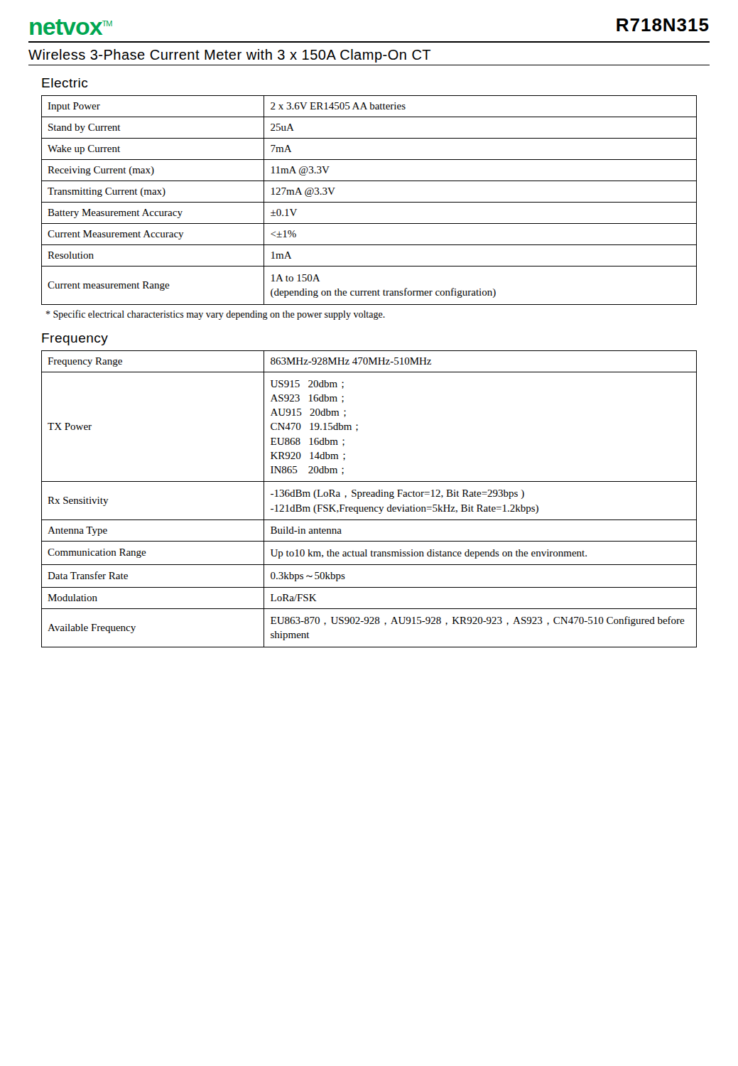netvoxTM
R718N315
Wireless 3-Phase Current Meter with 3 x 150A Clamp-On CT
Electric
| Input Power | 2 x 3.6V ER14505 AA batteries |
| Stand by Current | 25uA |
| Wake up Current | 7mA |
| Receiving Current (max) | 11mA @3.3V |
| Transmitting Current (max) | 127mA @3.3V |
| Battery Measurement Accuracy | ±0.1V |
| Current Measurement Accuracy | <±1% |
| Resolution | 1mA |
| Current measurement Range | 1A to 150A (depending on the current transformer configuration) |
* Specific electrical characteristics may vary depending on the power supply voltage.
Frequency
| Frequency Range | 863MHz-928MHz 470MHz-510MHz |
| TX Power | US915 20dbm； AS923 16dbm； AU915 20dbm； CN470 19.15dbm； EU868 16dbm； KR920 14dbm； IN865 20dbm； |
| Rx Sensitivity | -136dBm (LoRa，Spreading Factor=12, Bit Rate=293bps ) -121dBm (FSK,Frequency deviation=5kHz, Bit Rate=1.2kbps) |
| Antenna Type | Build-in antenna |
| Communication Range | Up to10 km, the actual transmission distance depends on the environment. |
| Data Transfer Rate | 0.3kbps～50kbps |
| Modulation | LoRa/FSK |
| Available Frequency | EU863-870，US902-928，AU915-928，KR920-923，AS923，CN470-510 Configured before shipment |